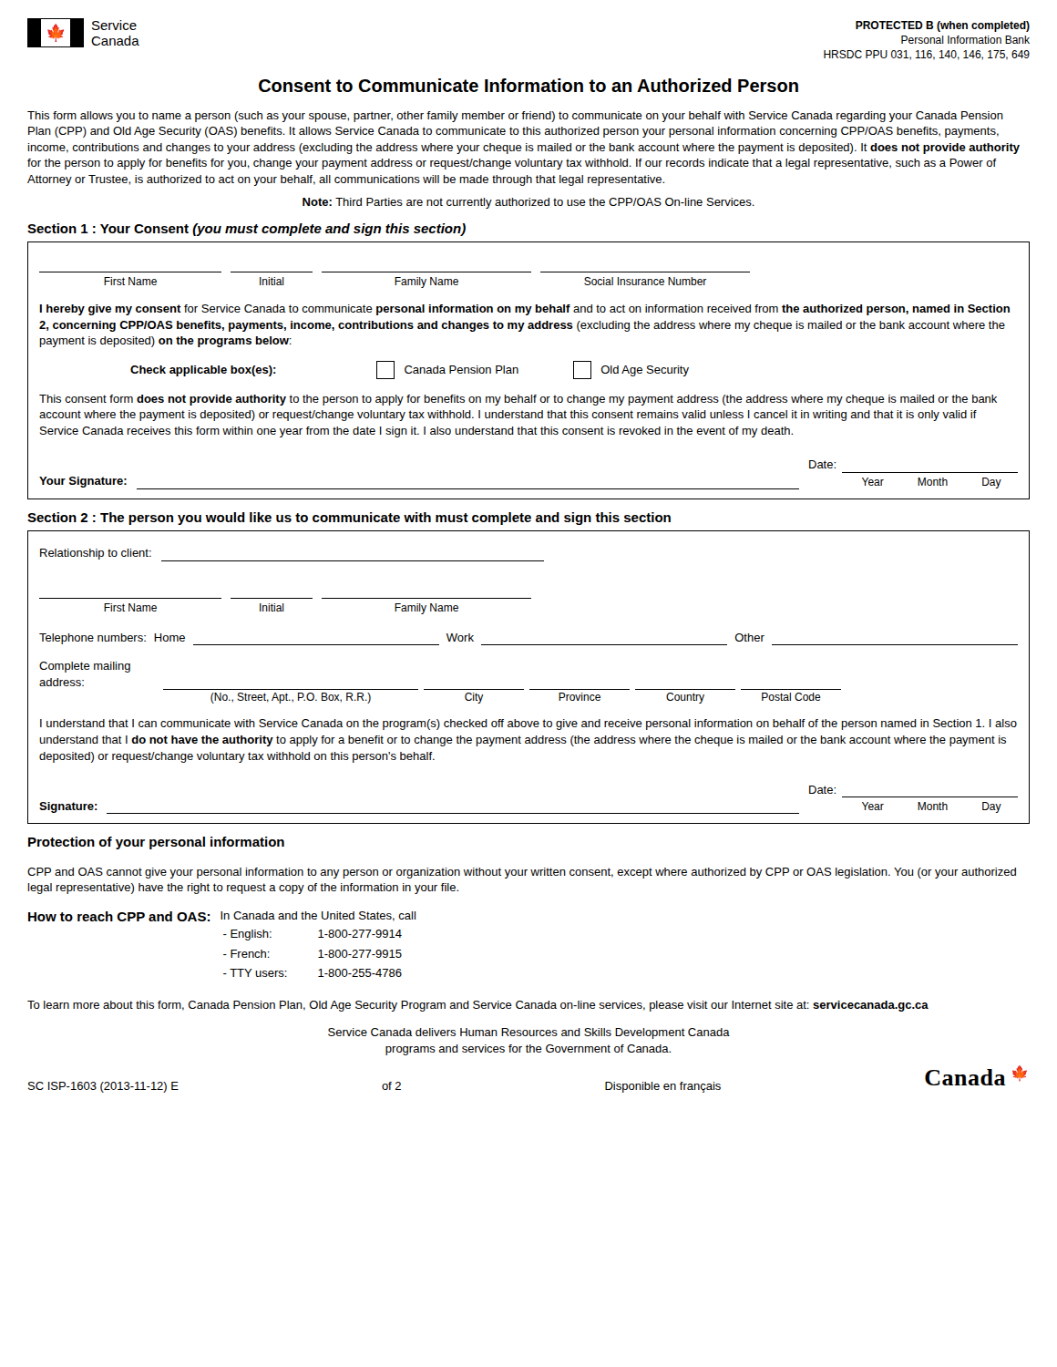🍁
Service
Canada
PROTECTED B (when completed)
Personal Information Bank
HRSDC PPU 031, 116, 140, 146, 175, 649
Consent to Communicate Information to an Authorized Person
This form allows you to name a person (such as your spouse, partner, other family member or friend) to communicate on your behalf with Service Canada regarding your Canada Pension Plan (CPP) and Old Age Security (OAS) benefits. It allows Service Canada to communicate to this authorized person your personal information concerning CPP/OAS benefits, payments, income, contributions and changes to your address (excluding the address where your cheque is mailed or the bank account where the payment is deposited). It does not provide authority for the person to apply for benefits for you, change your payment address or request/change voluntary tax withhold. If our records indicate that a legal representative, such as a Power of Attorney or Trustee, is authorized to act on your behalf, all communications will be made through that legal representative.
Note: Third Parties are not currently authorized to use the CPP/OAS On-line Services.
Section 1 : Your Consent (you must complete and sign this section)
First Name
Initial
Family Name
Social Insurance Number
I hereby give my consent for Service Canada to communicate personal information on my behalf and to act on information received from the authorized person, named in Section 2, concerning CPP/OAS benefits, payments, income, contributions and changes to my address (excluding the address where my cheque is mailed or the bank account where the payment is deposited) on the programs below:
Check applicable box(es): Canada Pension Plan Old Age Security
This consent form does not provide authority to the person to apply for benefits on my behalf or to change my payment address (the address where my cheque is mailed or the bank account where the payment is deposited) or request/change voluntary tax withhold. I understand that this consent remains valid unless I cancel it in writing and that it is only valid if Service Canada receives this form within one year from the date I sign it. I also understand that this consent is revoked in the event of my death.
Your Signature:
Date:
Year Month Day
Section 2 : The person you would like us to communicate with must complete and sign this section
Relationship to client:
First Name
Initial
Family Name
Telephone numbers: Home Work Other
Complete mailing
address:
(No., Street, Apt., P.O. Box, R.R.)
City
Province
Country
Postal Code
I understand that I can communicate with Service Canada on the program(s) checked off above to give and receive personal information on behalf of the person named in Section 1. I also understand that I do not have the authority to apply for a benefit or to change the payment address (the address where the cheque is mailed or the bank account where the payment is deposited) or request/change voluntary tax withhold on this person's behalf.
Signature:
Date:
Year Month Day
Protection of your personal information
CPP and OAS cannot give your personal information to any person or organization without your written consent, except where authorized by CPP or OAS legislation. You (or your authorized legal representative) have the right to request a copy of the information in your file.
How to reach CPP and OAS:
In Canada and the United States, call
| - English: | 1-800-277-9914 |
| - French: | 1-800-277-9915 |
| - TTY users: | 1-800-255-4786 |
To learn more about this form, Canada Pension Plan, Old Age Security Program and Service Canada on-line services, please visit our Internet site at: servicecanada.gc.ca
Service Canada delivers Human Resources and Skills Development Canada
programs and services for the Government of Canada.
SC ISP-1603 (2013-11-12) E
of 2
Disponible en français
Canada🍁